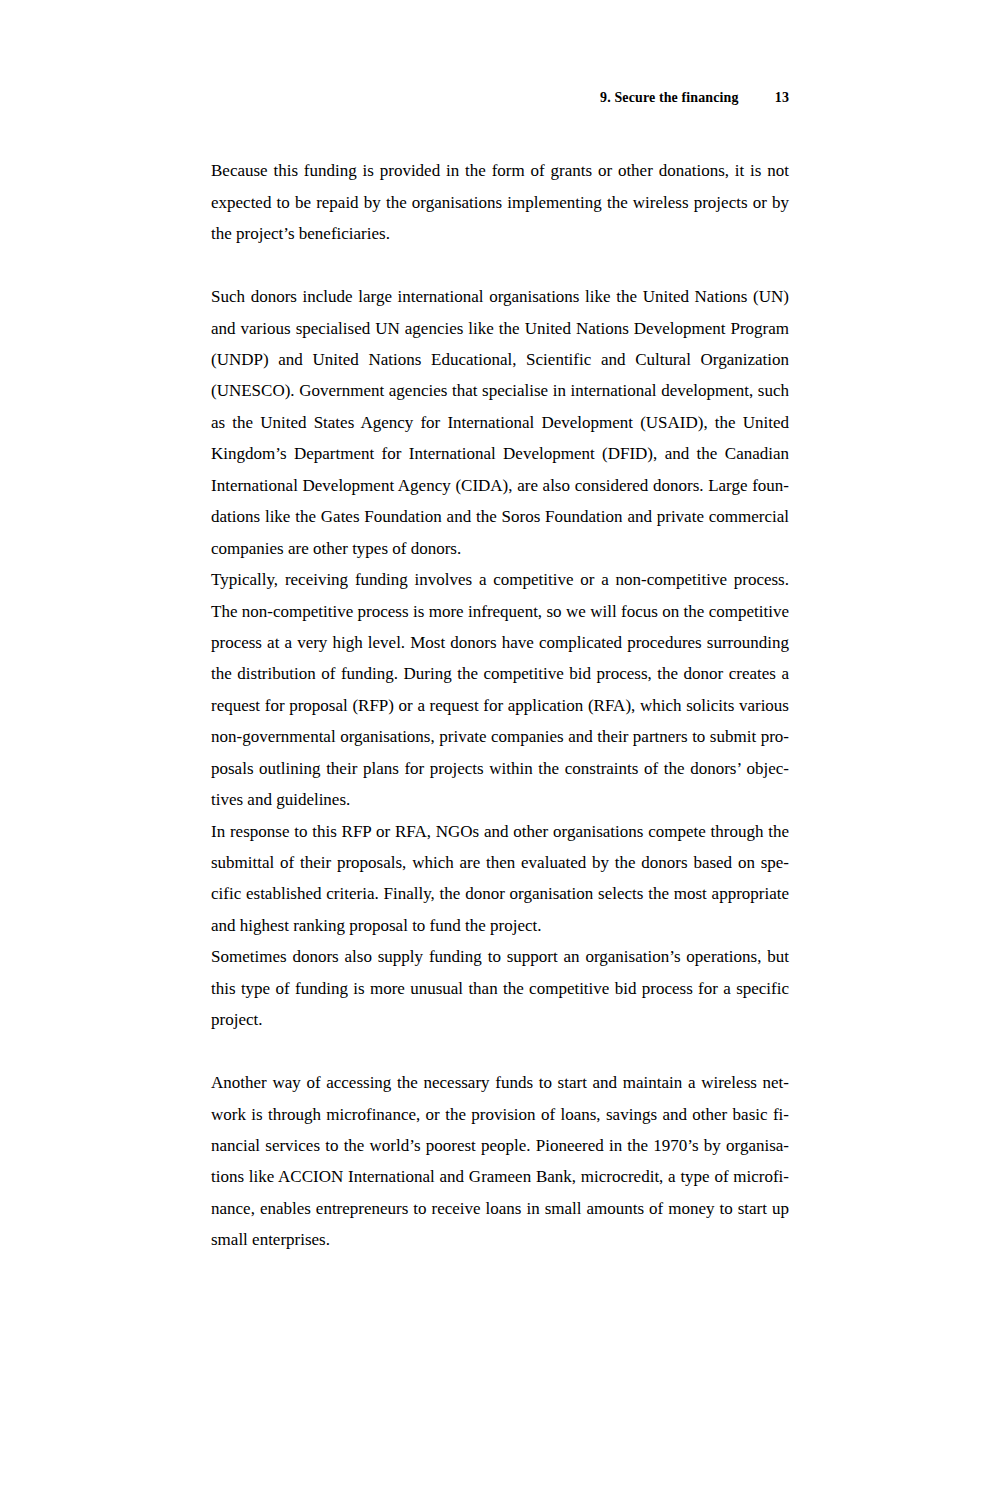9. Secure the financing13
Because this funding is provided in the form of grants or other donations, it is not expected to be repaid by the organisations implementing the wireless projects or by the project’s beneficiaries.
Such donors include large international organisations like the United Nations (UN) and various specialised UN agencies like the United Nations Development Program (UNDP) and United Nations Educational, Scientific and Cultural Organization (UNESCO). Government agencies that specialise in international development, such as the United States Agency for International Development (USAID), the United Kingdom’s Department for International Development (DFID), and the Canadian International Development Agency (CIDA), are also considered donors. Large foundations like the Gates Foundation and the Soros Foundation and private commercial companies are other types of donors.
Typically, receiving funding involves a competitive or a non-competitive process. The non-competitive process is more infrequent, so we will focus on the competitive process at a very high level. Most donors have complicated procedures surrounding the distribution of funding. During the competitive bid process, the donor creates a request for proposal (RFP) or a request for application (RFA), which solicits various non-governmental organisations, private companies and their partners to submit proposals outlining their plans for projects within the constraints of the donors’ objectives and guidelines.
In response to this RFP or RFA, NGOs and other organisations compete through the submittal of their proposals, which are then evaluated by the donors based on specific established criteria. Finally, the donor organisation selects the most appropriate and highest ranking proposal to fund the project.
Sometimes donors also supply funding to support an organisation’s operations, but this type of funding is more unusual than the competitive bid process for a specific project.
Another way of accessing the necessary funds to start and maintain a wireless network is through microfinance, or the provision of loans, savings and other basic financial services to the world’s poorest people. Pioneered in the 1970’s by organisations like ACCION International and Grameen Bank, microcredit, a type of microfinance, enables entrepreneurs to receive loans in small amounts of money to start up small enterprises.